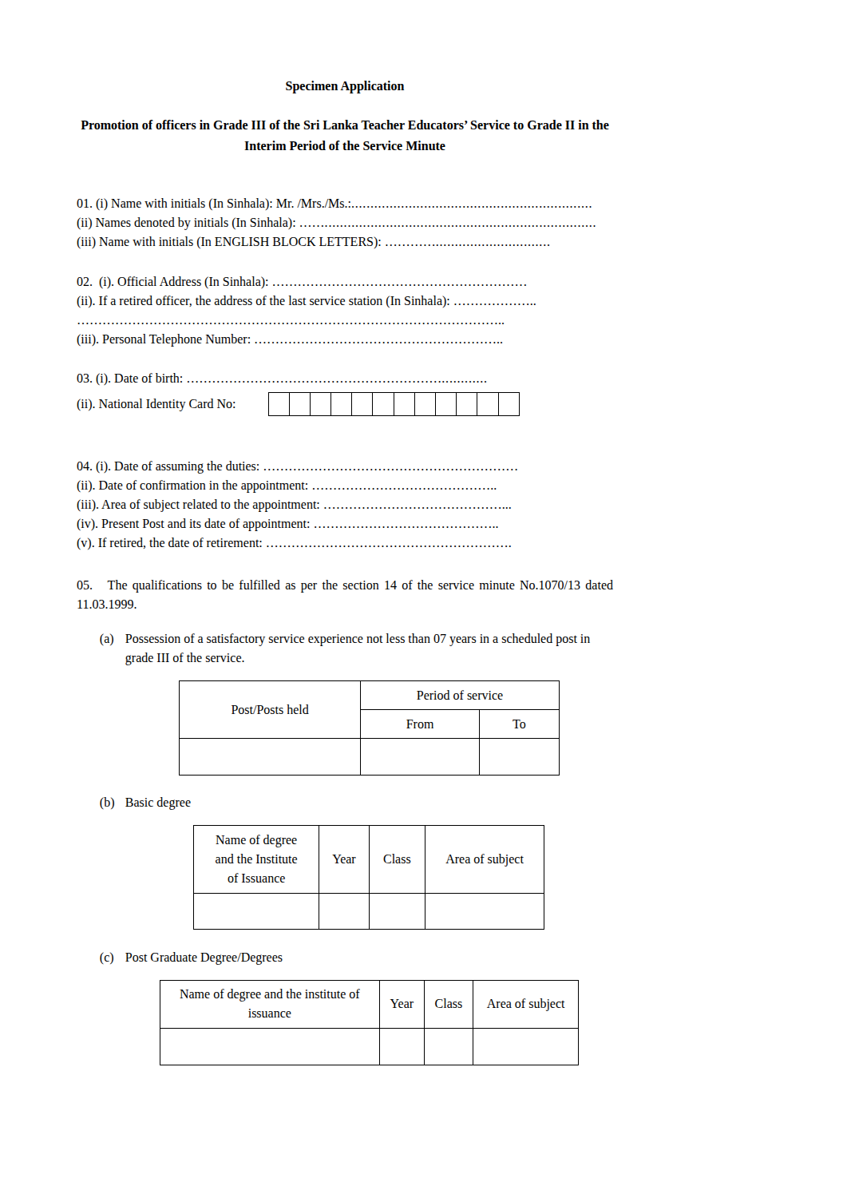Specimen Application
Promotion of officers in Grade III of the Sri Lanka Teacher Educators’ Service to Grade II in the Interim Period of the Service Minute
01. (i) Name with initials (In Sinhala): Mr. /Mrs./Ms.:...............................................................
(ii) Names denoted by initials (In Sinhala): …….......................................................................
(iii) Name with initials (In ENGLISH BLOCK LETTERS): …………..............................
02. (i). Official Address (In Sinhala): ……………………………………………………
(ii). If a retired officer, the address of the last service station (In Sinhala): ………………..
………………………………………………………………………………………..
(iii). Personal Telephone Number: …………………………………………………..
03. (i). Date of birth: ……………………………………………………............
(ii). National Identity Card No:
04. (i). Date of assuming the duties: ……………………………………………………
(ii). Date of confirmation in the appointment: ……………………………………..
(iii). Area of subject related to the appointment: ……………………………………...
(iv). Present Post and its date of appointment: ……………………………………..
(v). If retired, the date of retirement: ………………………………………………….
05. The qualifications to be fulfilled as per the section 14 of the service minute No.1070/13 dated 11.03.1999.
(a) Possession of a satisfactory service experience not less than 07 years in a scheduled post in grade III of the service.
| Post/Posts held | Period of service |
| --- | --- |
| From | To |
(b) Basic degree
| Name of degree and the Institute of Issuance | Year | Class | Area of subject |
| --- | --- | --- | --- |
(c) Post Graduate Degree/Degrees
| Name of degree and the institute of issuance | Year | Class | Area of subject |
| --- | --- | --- | --- |